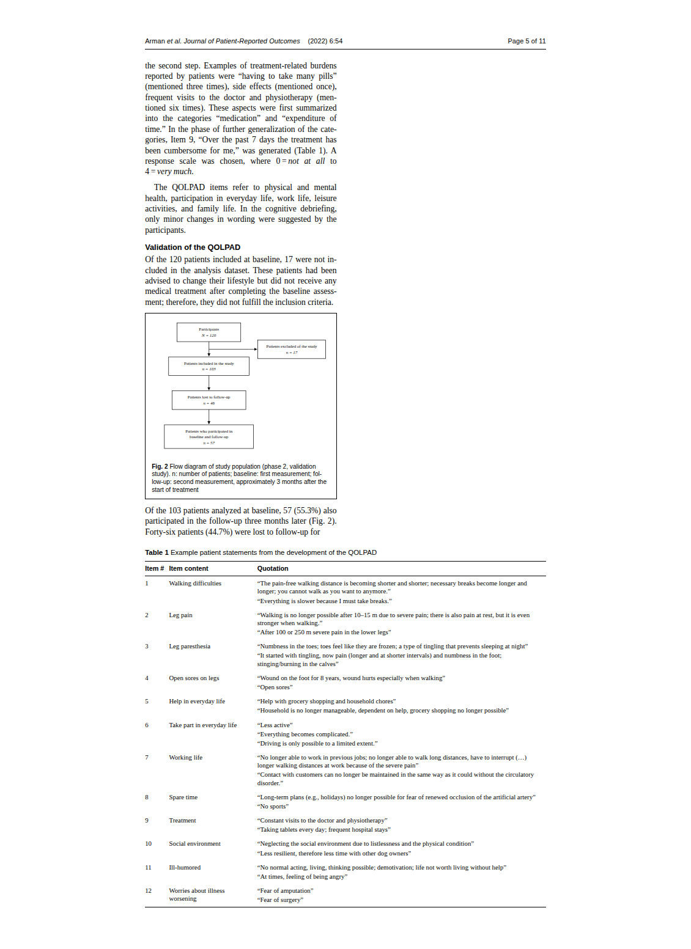Arman et al. Journal of Patient-Reported Outcomes (2022) 6:54
Page 5 of 11
the second step. Examples of treatment-related burdens reported by patients were “having to take many pills” (mentioned three times), side effects (mentioned once), frequent visits to the doctor and physiotherapy (mentioned six times). These aspects were first summarized into the categories “medication” and “expenditure of time.” In the phase of further generalization of the categories, Item 9, “Over the past 7 days the treatment has been cumbersome for me,” was generated (Table 1). A response scale was chosen, where 0 = not at all to 4 = very much.
The QOLPAD items refer to physical and mental health, participation in everyday life, work life, leisure activities, and family life. In the cognitive debriefing, only minor changes in wording were suggested by the participants.
Validation of the QOLPAD
Of the 120 patients included at baseline, 17 were not included in the analysis dataset. These patients had been advised to change their lifestyle but did not receive any medical treatment after completing the baseline assessment; therefore, they did not fulfill the inclusion criteria.
Participants N = 120 Patients included in the study n = 103 Patients excluded of the study n = 17 Patients lost to follow-up n = 46 Patients who participated in baseline and follow-up n = 57
Fig. 2 Flow diagram of study population (phase 2, validation study). n: number of patients; baseline: first measurement; follow-up: second measurement, approximately 3 months after the start of treatment
Of the 103 patients analyzed at baseline, 57 (55.3%) also participated in the follow-up three months later (Fig. 2). Forty-six patients (44.7%) were lost to follow-up for
Table 1 Example patient statements from the development of the QOLPAD
| Item # | Item content | Quotation |
| --- | --- | --- |
| 1 | Walking difficulties | “The pain-free walking distance is becoming shorter and shorter; necessary breaks become longer and longer; you cannot walk as you want to anymore.” “Everything is slower because I must take breaks.” |
| 2 | Leg pain | “Walking is no longer possible after 10–15 m due to severe pain; there is also pain at rest, but it is even stronger when walking.” “After 100 or 250 m severe pain in the lower legs” |
| 3 | Leg paresthesia | “Numbness in the toes; toes feel like they are frozen; a type of tingling that prevents sleeping at night” “It started with tingling, now pain (longer and at shorter intervals) and numbness in the foot; stinging/burning in the calves” |
| 4 | Open sores on legs | “Wound on the foot for 8 years, wound hurts especially when walking” “Open sores” |
| 5 | Help in everyday life | “Help with grocery shopping and household chores” “Household is no longer manageable, dependent on help, grocery shopping no longer possible” |
| 6 | Take part in everyday life | “Less active” “Everything becomes complicated.” “Driving is only possible to a limited extent.” |
| 7 | Working life | “No longer able to work in previous jobs; no longer able to walk long distances, have to interrupt (…) longer walking distances at work because of the severe pain” “Contact with customers can no longer be maintained in the same way as it could without the circulatory disorder.” |
| 8 | Spare time | “Long-term plans (e.g., holidays) no longer possible for fear of renewed occlusion of the artificial artery” “No sports” |
| 9 | Treatment | “Constant visits to the doctor and physiotherapy” “Taking tablets every day; frequent hospital stays” |
| 10 | Social environment | “Neglecting the social environment due to listlessness and the physical condition” “Less resilient, therefore less time with other dog owners” |
| 11 | Ill-humored | “No normal acting, living, thinking possible; demotivation; life not worth living without help” “At times, feeling of being angry” |
| 12 | Worries about illness worsening | “Fear of amputation” “Fear of surgery” |